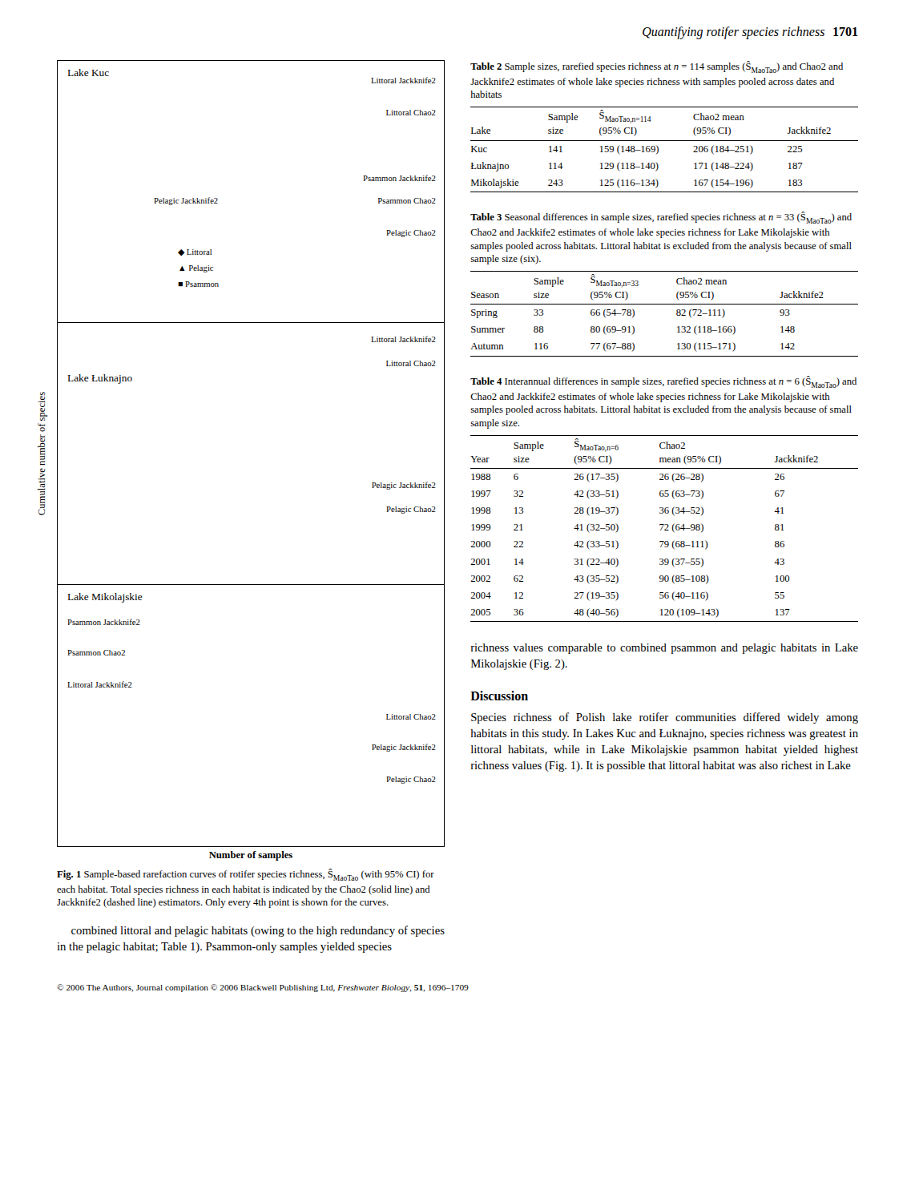Quantifying rotifer species richness 1701
Lake Kuc
Littoral Jackknife2
Littoral Chao2
Psammon Jackknife2
Psammon Chao2
Pelagic Jackknife2
Pelagic Chao2
◆ Littoral
▲ Pelagic
■ Psammon
Lake Łuknajno
Littoral Jackknife2
Littoral Chao2
Pelagic Jackknife2
Pelagic Chao2
Cumulative number of species
Lake Mikolajskie
Psammon Jackknife2
Psammon Chao2
Littoral Jackknife2
Littoral Chao2
Pelagic Jackknife2
Pelagic Chao2
Number of samples
Fig. 1 Sample-based rarefaction curves of rotifer species richness, ŜMaoTao (with 95% CI) for each habitat. Total species richness in each habitat is indicated by the Chao2 (solid line) and Jackknife2 (dashed line) estimators. Only every 4th point is shown for the curves.
combined littoral and pelagic habitats (owing to the high redundancy of species in the pelagic habitat; Table 1). Psammon-only samples yielded species
Table 2 Sample sizes, rarefied species richness at n = 114 samples (Ŝ MaoTao ) and Chao2 and Jackknife2 estimates of whole lake species richness with samples pooled across dates and habitats
| Lake | Sample size | Ŝ MaoTao,n=114 (95% CI) | Chao2 mean (95% CI) | Jackknife2 |
| --- | --- | --- | --- | --- |
| Kuc | 141 | 159 (148–169) | 206 (184–251) | 225 |
| Łuknajno | 114 | 129 (118–140) | 171 (148–224) | 187 |
| Mikolajskie | 243 | 125 (116–134) | 167 (154–196) | 183 |
Table 3 Seasonal differences in sample sizes, rarefied species richness at n = 33 (Ŝ MaoTao ) and Chao2 and Jackkife2 estimates of whole lake species richness for Lake Mikolajskie with samples pooled across habitats. Littoral habitat is excluded from the analysis because of small sample size (six).
| Season | Sample size | Ŝ MaoTao,n=33 (95% CI) | Chao2 mean (95% CI) | Jackknife2 |
| --- | --- | --- | --- | --- |
| Spring | 33 | 66 (54–78) | 82 (72–111) | 93 |
| Summer | 88 | 80 (69–91) | 132 (118–166) | 148 |
| Autumn | 116 | 77 (67–88) | 130 (115–171) | 142 |
Table 4 Interannual differences in sample sizes, rarefied species richness at n = 6 (Ŝ MaoTao ) and Chao2 and Jackkife2 estimates of whole lake species richness for Lake Mikolajskie with samples pooled across habitats. Littoral habitat is excluded from the analysis because of small sample size.
| Year | Sample size | Ŝ MaoTao,n=6 (95% CI) | Chao2 mean (95% CI) | Jackknife2 |
| --- | --- | --- | --- | --- |
| 1988 | 6 | 26 (17–35) | 26 (26–28) | 26 |
| 1997 | 32 | 42 (33–51) | 65 (63–73) | 67 |
| 1998 | 13 | 28 (19–37) | 36 (34–52) | 41 |
| 1999 | 21 | 41 (32–50) | 72 (64–98) | 81 |
| 2000 | 22 | 42 (33–51) | 79 (68–111) | 86 |
| 2001 | 14 | 31 (22–40) | 39 (37–55) | 43 |
| 2002 | 62 | 43 (35–52) | 90 (85–108) | 100 |
| 2004 | 12 | 27 (19–35) | 56 (40–116) | 55 |
| 2005 | 36 | 48 (40–56) | 120 (109–143) | 137 |
richness values comparable to combined psammon and pelagic habitats in Lake Mikolajskie (Fig. 2).
Discussion
Species richness of Polish lake rotifer communities differed widely among habitats in this study. In Lakes Kuc and Łuknajno, species richness was greatest in littoral habitats, while in Lake Mikolajskie psammon habitat yielded highest richness values (Fig. 1). It is possible that littoral habitat was also richest in Lake
© 2006 The Authors, Journal compilation © 2006 Blackwell Publishing Ltd, Freshwater Biology, 51, 1696–1709